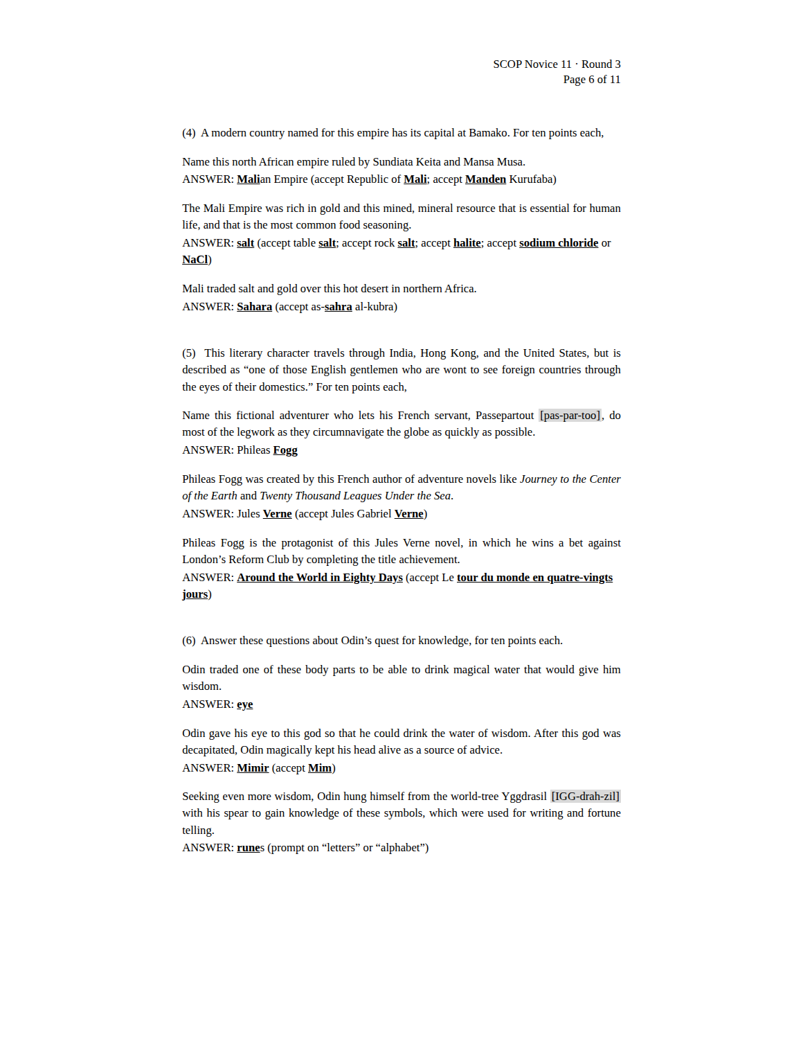SCOP Novice 11 · Round 3
Page 6 of 11
(4) A modern country named for this empire has its capital at Bamako. For ten points each,
Name this north African empire ruled by Sundiata Keita and Mansa Musa.
ANSWER: Malian Empire (accept Republic of Mali; accept Manden Kurufaba)
The Mali Empire was rich in gold and this mined, mineral resource that is essential for human life, and that is the most common food seasoning.
ANSWER: salt (accept table salt; accept rock salt; accept halite; accept sodium chloride or NaCl)
Mali traded salt and gold over this hot desert in northern Africa.
ANSWER: Sahara (accept as-sahra al-kubra)
(5) This literary character travels through India, Hong Kong, and the United States, but is described as “one of those English gentlemen who are wont to see foreign countries through the eyes of their domestics.” For ten points each,
Name this fictional adventurer who lets his French servant, Passepartout [pas-par-too], do most of the legwork as they circumnavigate the globe as quickly as possible.
ANSWER: Phileas Fogg
Phileas Fogg was created by this French author of adventure novels like Journey to the Center of the Earth and Twenty Thousand Leagues Under the Sea.
ANSWER: Jules Verne (accept Jules Gabriel Verne)
Phileas Fogg is the protagonist of this Jules Verne novel, in which he wins a bet against London’s Reform Club by completing the title achievement.
ANSWER: Around the World in Eighty Days (accept Le tour du monde en quatre-vingts jours)
(6) Answer these questions about Odin’s quest for knowledge, for ten points each.
Odin traded one of these body parts to be able to drink magical water that would give him wisdom.
ANSWER: eye
Odin gave his eye to this god so that he could drink the water of wisdom. After this god was decapitated, Odin magically kept his head alive as a source of advice.
ANSWER: Mimir (accept Mim)
Seeking even more wisdom, Odin hung himself from the world-tree Yggdrasil [IGG-drah-zil] with his spear to gain knowledge of these symbols, which were used for writing and fortune telling.
ANSWER: runes (prompt on “letters” or “alphabet”)